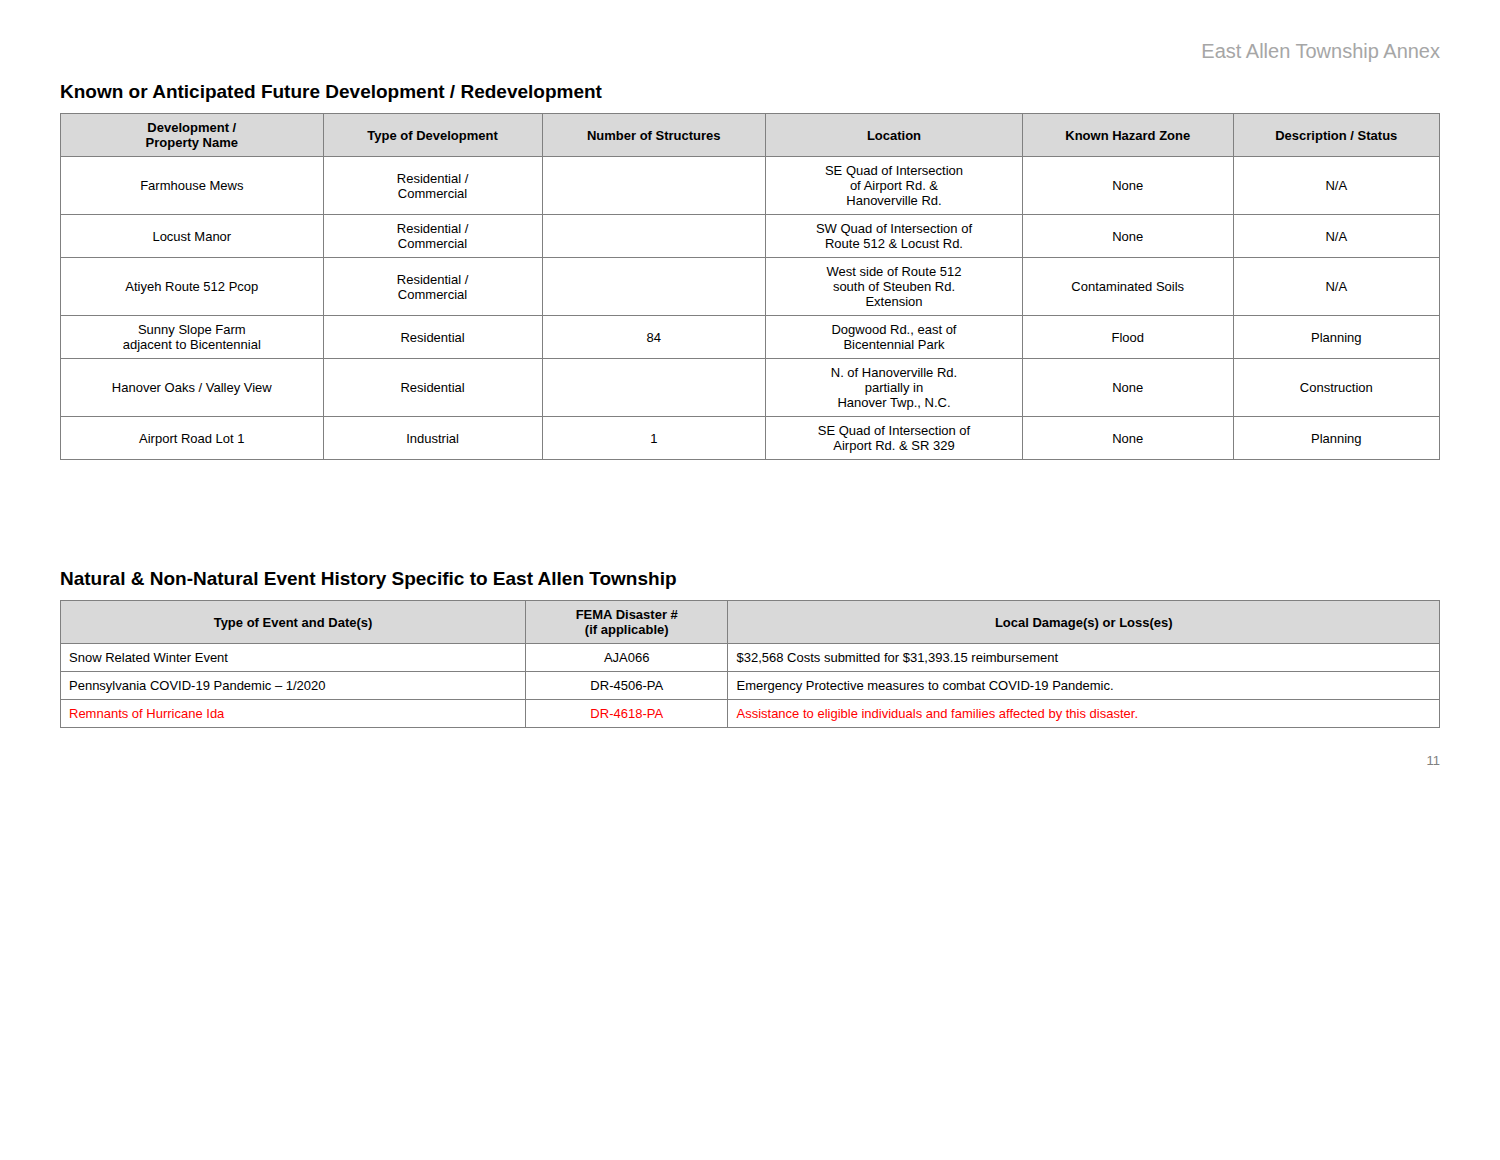East Allen Township Annex
Known or Anticipated Future Development / Redevelopment
| Development / Property Name | Type of Development | Number of Structures | Location | Known Hazard Zone | Description / Status |
| --- | --- | --- | --- | --- | --- |
| Farmhouse Mews | Residential / Commercial | | SE Quad of Intersection of Airport Rd. & Hanoverville Rd. | None | N/A |
| Locust Manor | Residential / Commercial | | SW Quad of Intersection of Route 512 & Locust Rd. | None | N/A |
| Atiyeh Route 512 Pcop | Residential / Commercial | | West side of Route 512 south of Steuben Rd. Extension | Contaminated Soils | N/A |
| Sunny Slope Farm adjacent to Bicentennial | Residential | 84 | Dogwood Rd., east of Bicentennial Park | Flood | Planning |
| Hanover Oaks / Valley View | Residential | | N. of Hanoverville Rd. partially in Hanover Twp., N.C. | None | Construction |
| Airport Road Lot 1 | Industrial | 1 | SE Quad of Intersection of Airport Rd. & SR 329 | None | Planning |
Natural & Non-Natural Event History Specific to East Allen Township
| Type of Event and Date(s) | FEMA Disaster # (if applicable) | Local Damage(s) or Loss(es) |
| --- | --- | --- |
| Snow Related Winter Event | AJA066 | $32,568 Costs submitted for $31,393.15 reimbursement |
| Pennsylvania COVID-19 Pandemic – 1/2020 | DR-4506-PA | Emergency Protective measures to combat COVID-19 Pandemic. |
| Remnants of Hurricane Ida | DR-4618-PA | Assistance to eligible individuals and families affected by this disaster. |
11